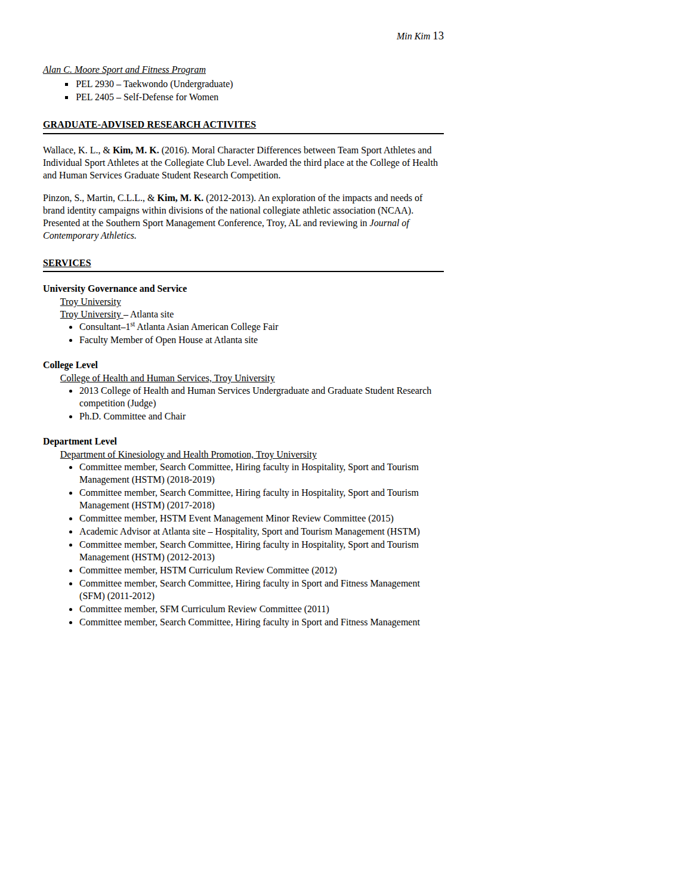Min Kim 13
Alan C. Moore Sport and Fitness Program
PEL 2930 – Taekwondo (Undergraduate)
PEL 2405 – Self-Defense for Women
GRADUATE-ADVISED RESEARCH ACTIVITES
Wallace, K. L., & Kim, M. K. (2016). Moral Character Differences between Team Sport Athletes and Individual Sport Athletes at the Collegiate Club Level. Awarded the third place at the College of Health and Human Services Graduate Student Research Competition.
Pinzon, S., Martin, C.L.L., & Kim, M. K. (2012-2013). An exploration of the impacts and needs of brand identity campaigns within divisions of the national collegiate athletic association (NCAA). Presented at the Southern Sport Management Conference, Troy, AL and reviewing in Journal of Contemporary Athletics.
SERVICES
University Governance and Service
Troy University
Troy University – Atlanta site
Consultant–1st Atlanta Asian American College Fair
Faculty Member of Open House at Atlanta site
College Level
College of Health and Human Services, Troy University
2013 College of Health and Human Services Undergraduate and Graduate Student Research competition (Judge)
Ph.D. Committee and Chair
Department Level
Department of Kinesiology and Health Promotion, Troy University
Committee member, Search Committee, Hiring faculty in Hospitality, Sport and Tourism Management (HSTM) (2018-2019)
Committee member, Search Committee, Hiring faculty in Hospitality, Sport and Tourism Management (HSTM) (2017-2018)
Committee member, HSTM Event Management Minor Review Committee (2015)
Academic Advisor at Atlanta site – Hospitality, Sport and Tourism Management (HSTM)
Committee member, Search Committee, Hiring faculty in Hospitality, Sport and Tourism Management (HSTM) (2012-2013)
Committee member, HSTM Curriculum Review Committee (2012)
Committee member, Search Committee, Hiring faculty in Sport and Fitness Management (SFM) (2011-2012)
Committee member, SFM Curriculum Review Committee (2011)
Committee member, Search Committee, Hiring faculty in Sport and Fitness Management